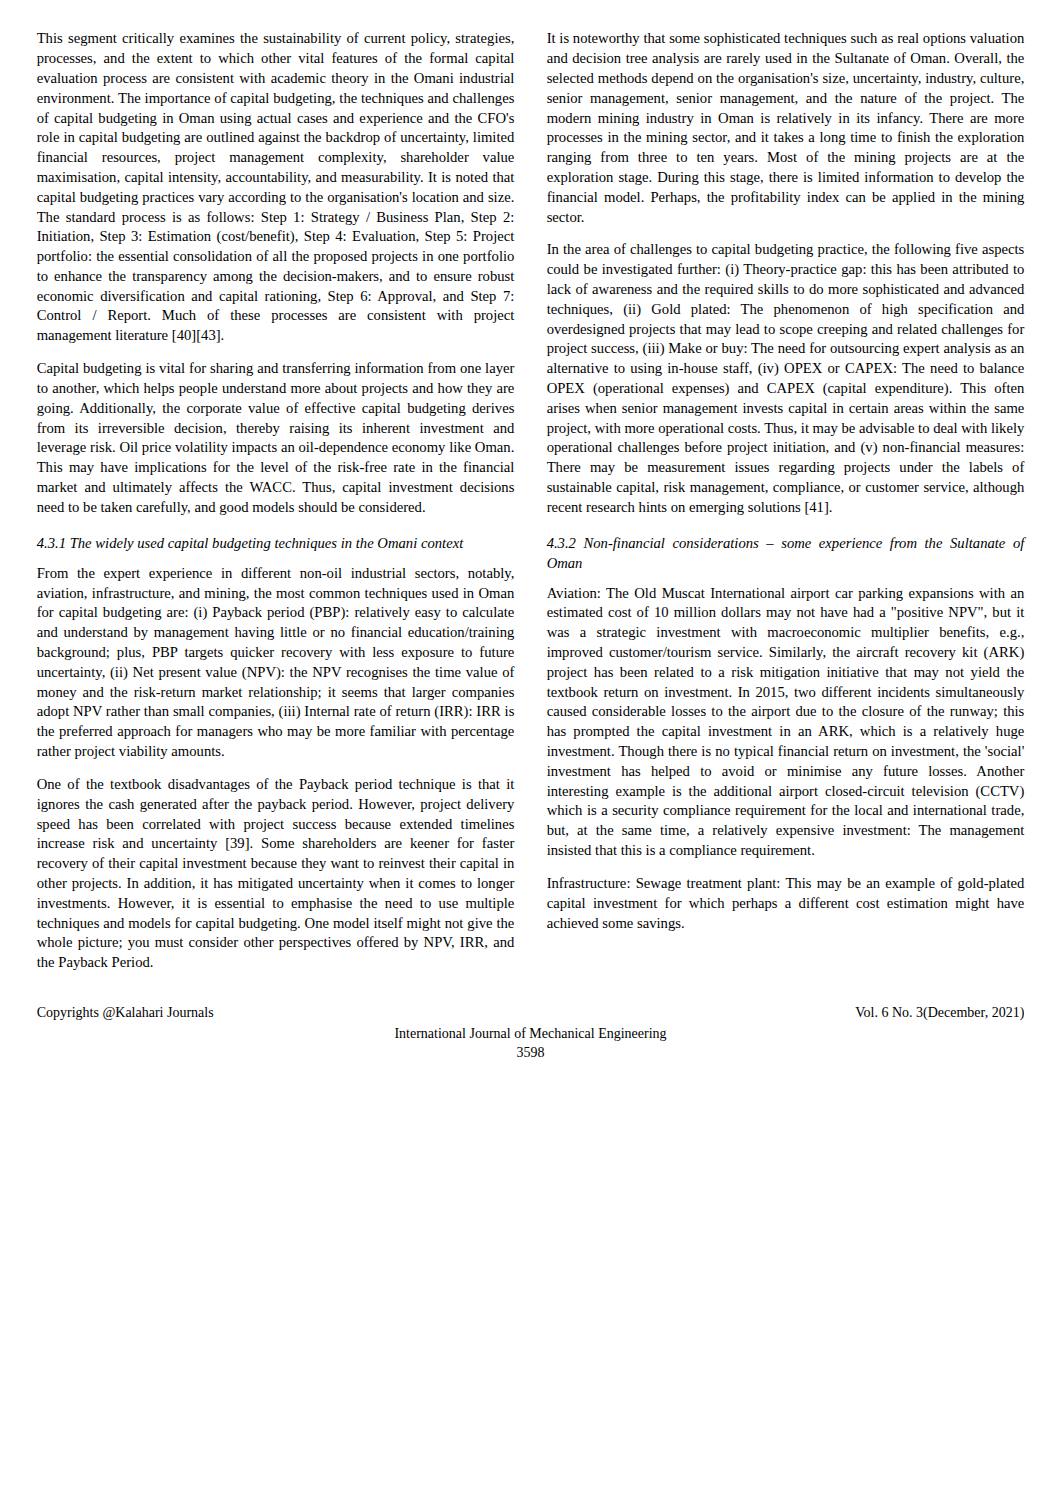This segment critically examines the sustainability of current policy, strategies, processes, and the extent to which other vital features of the formal capital evaluation process are consistent with academic theory in the Omani industrial environment. The importance of capital budgeting, the techniques and challenges of capital budgeting in Oman using actual cases and experience and the CFO's role in capital budgeting are outlined against the backdrop of uncertainty, limited financial resources, project management complexity, shareholder value maximisation, capital intensity, accountability, and measurability. It is noted that capital budgeting practices vary according to the organisation's location and size. The standard process is as follows: Step 1: Strategy / Business Plan, Step 2: Initiation, Step 3: Estimation (cost/benefit), Step 4: Evaluation, Step 5: Project portfolio: the essential consolidation of all the proposed projects in one portfolio to enhance the transparency among the decision-makers, and to ensure robust economic diversification and capital rationing, Step 6: Approval, and Step 7: Control / Report. Much of these processes are consistent with project management literature [40][43].
Capital budgeting is vital for sharing and transferring information from one layer to another, which helps people understand more about projects and how they are going. Additionally, the corporate value of effective capital budgeting derives from its irreversible decision, thereby raising its inherent investment and leverage risk. Oil price volatility impacts an oil-dependence economy like Oman. This may have implications for the level of the risk-free rate in the financial market and ultimately affects the WACC. Thus, capital investment decisions need to be taken carefully, and good models should be considered.
4.3.1 The widely used capital budgeting techniques in the Omani context
From the expert experience in different non-oil industrial sectors, notably, aviation, infrastructure, and mining, the most common techniques used in Oman for capital budgeting are: (i) Payback period (PBP): relatively easy to calculate and understand by management having little or no financial education/training background; plus, PBP targets quicker recovery with less exposure to future uncertainty, (ii) Net present value (NPV): the NPV recognises the time value of money and the risk-return market relationship; it seems that larger companies adopt NPV rather than small companies, (iii) Internal rate of return (IRR): IRR is the preferred approach for managers who may be more familiar with percentage rather project viability amounts.
One of the textbook disadvantages of the Payback period technique is that it ignores the cash generated after the payback period. However, project delivery speed has been correlated with project success because extended timelines increase risk and uncertainty [39]. Some shareholders are keener for faster recovery of their capital investment because they want to reinvest their capital in other projects. In addition, it has mitigated uncertainty when it comes to longer investments. However, it is essential to emphasise the need to use multiple techniques and models for capital budgeting. One model itself might not give the whole picture; you must consider other perspectives offered by NPV, IRR, and the Payback Period.
It is noteworthy that some sophisticated techniques such as real options valuation and decision tree analysis are rarely used in the Sultanate of Oman. Overall, the selected methods depend on the organisation's size, uncertainty, industry, culture, senior management, senior management, and the nature of the project. The modern mining industry in Oman is relatively in its infancy. There are more processes in the mining sector, and it takes a long time to finish the exploration ranging from three to ten years. Most of the mining projects are at the exploration stage. During this stage, there is limited information to develop the financial model. Perhaps, the profitability index can be applied in the mining sector.
In the area of challenges to capital budgeting practice, the following five aspects could be investigated further: (i) Theory-practice gap: this has been attributed to lack of awareness and the required skills to do more sophisticated and advanced techniques, (ii) Gold plated: The phenomenon of high specification and overdesigned projects that may lead to scope creeping and related challenges for project success, (iii) Make or buy: The need for outsourcing expert analysis as an alternative to using in-house staff, (iv) OPEX or CAPEX: The need to balance OPEX (operational expenses) and CAPEX (capital expenditure). This often arises when senior management invests capital in certain areas within the same project, with more operational costs. Thus, it may be advisable to deal with likely operational challenges before project initiation, and (v) non-financial measures: There may be measurement issues regarding projects under the labels of sustainable capital, risk management, compliance, or customer service, although recent research hints on emerging solutions [41].
4.3.2 Non-financial considerations – some experience from the Sultanate of Oman
Aviation: The Old Muscat International airport car parking expansions with an estimated cost of 10 million dollars may not have had a "positive NPV", but it was a strategic investment with macroeconomic multiplier benefits, e.g., improved customer/tourism service. Similarly, the aircraft recovery kit (ARK) project has been related to a risk mitigation initiative that may not yield the textbook return on investment. In 2015, two different incidents simultaneously caused considerable losses to the airport due to the closure of the runway; this has prompted the capital investment in an ARK, which is a relatively huge investment. Though there is no typical financial return on investment, the 'social' investment has helped to avoid or minimise any future losses. Another interesting example is the additional airport closed-circuit television (CCTV) which is a security compliance requirement for the local and international trade, but, at the same time, a relatively expensive investment: The management insisted that this is a compliance requirement.
Infrastructure: Sewage treatment plant: This may be an example of gold-plated capital investment for which perhaps a different cost estimation might have achieved some savings.
Copyrights @Kalahari Journals Vol. 6 No. 3(December, 2021)
International Journal of Mechanical Engineering
3598